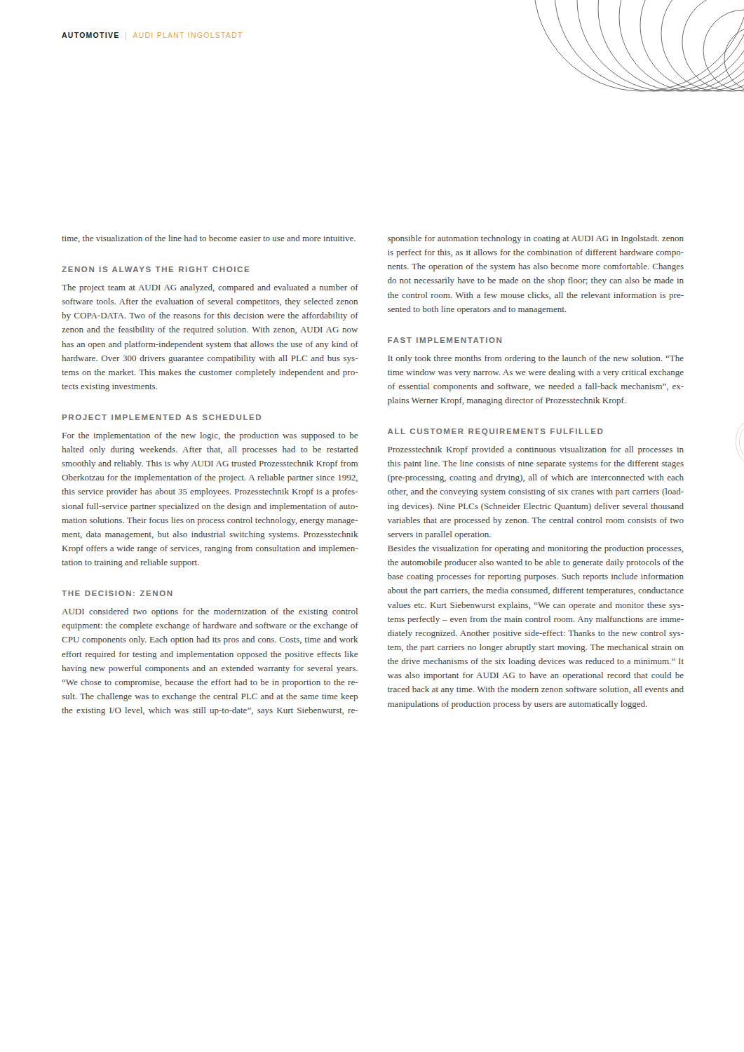AUTOMOTIVE AUDI PLANT INGOLSTADT
time, the visualization of the line had to become easier to use and more intuitive.
ZENON IS ALWAYS THE RIGHT CHOICE
The project team at AUDI AG analyzed, compared and evaluated a number of software tools. After the evaluation of several competitors, they selected zenon by COPA-DATA. Two of the reasons for this decision were the affordability of zenon and the feasibility of the required solution. With zenon, AUDI AG now has an open and platform-independent system that allows the use of any kind of hardware. Over 300 drivers guarantee compatibility with all PLC and bus systems on the market. This makes the customer completely independent and protects existing investments.
PROJECT IMPLEMENTED AS SCHEDULED
For the implementation of the new logic, the production was supposed to be halted only during weekends. After that, all processes had to be restarted smoothly and reliably. This is why AUDI AG trusted Prozesstechnik Kropf from Oberkotzau for the implementation of the project. A reliable partner since 1992, this service provider has about 35 employees. Prozesstechnik Kropf is a professional full-service partner specialized on the design and implementation of automation solutions. Their focus lies on process control technology, energy management, data management, but also industrial switching systems. Prozesstechnik Kropf offers a wide range of services, ranging from consultation and implementation to training and reliable support.
THE DECISION: ZENON
AUDI considered two options for the modernization of the existing control equipment: the complete exchange of hardware and software or the exchange of CPU components only. Each option had its pros and cons. Costs, time and work effort required for testing and implementation opposed the positive effects like having new powerful components and an extended warranty for several years. “We chose to compromise, because the effort had to be in proportion to the result. The challenge was to exchange the central PLC and at the same time keep the existing I/O level, which was still up-to-date”, says Kurt Siebenwurst, responsible for automation technology in coating at AUDI AG in Ingolstadt. zenon is perfect for this, as it allows for the combination of different hardware components. The operation of the system has also become more comfortable. Changes do not necessarily have to be made on the shop floor; they can also be made in the control room. With a few mouse clicks, all the relevant information is presented to both line operators and to management.
FAST IMPLEMENTATION
It only took three months from ordering to the launch of the new solution. “The time window was very narrow. As we were dealing with a very critical exchange of essential components and software, we needed a fall-back mechanism”, explains Werner Kropf, managing director of Prozesstechnik Kropf.
ALL CUSTOMER REQUIREMENTS FULFILLED
Prozesstechnik Kropf provided a continuous visualization for all processes in this paint line. The line consists of nine separate systems for the different stages (pre-processing, coating and drying), all of which are interconnected with each other, and the conveying system consisting of six cranes with part carriers (loading devices). Nine PLCs (Schneider Electric Quantum) deliver several thousand variables that are processed by zenon. The central control room consists of two servers in parallel operation.
Besides the visualization for operating and monitoring the production processes, the automobile producer also wanted to be able to generate daily protocols of the base coating processes for reporting purposes. Such reports include information about the part carriers, the media consumed, different temperatures, conductance values etc. Kurt Siebenwurst explains, “We can operate and monitor these systems perfectly – even from the main control room. Any malfunctions are immediately recognized. Another positive side-effect: Thanks to the new control system, the part carriers no longer abruptly start moving. The mechanical strain on the drive mechanisms of the six loading devices was reduced to a minimum.” It was also important for AUDI AG to have an operational record that could be traced back at any time. With the modern zenon software solution, all events and manipulations of production process by users are automatically logged.